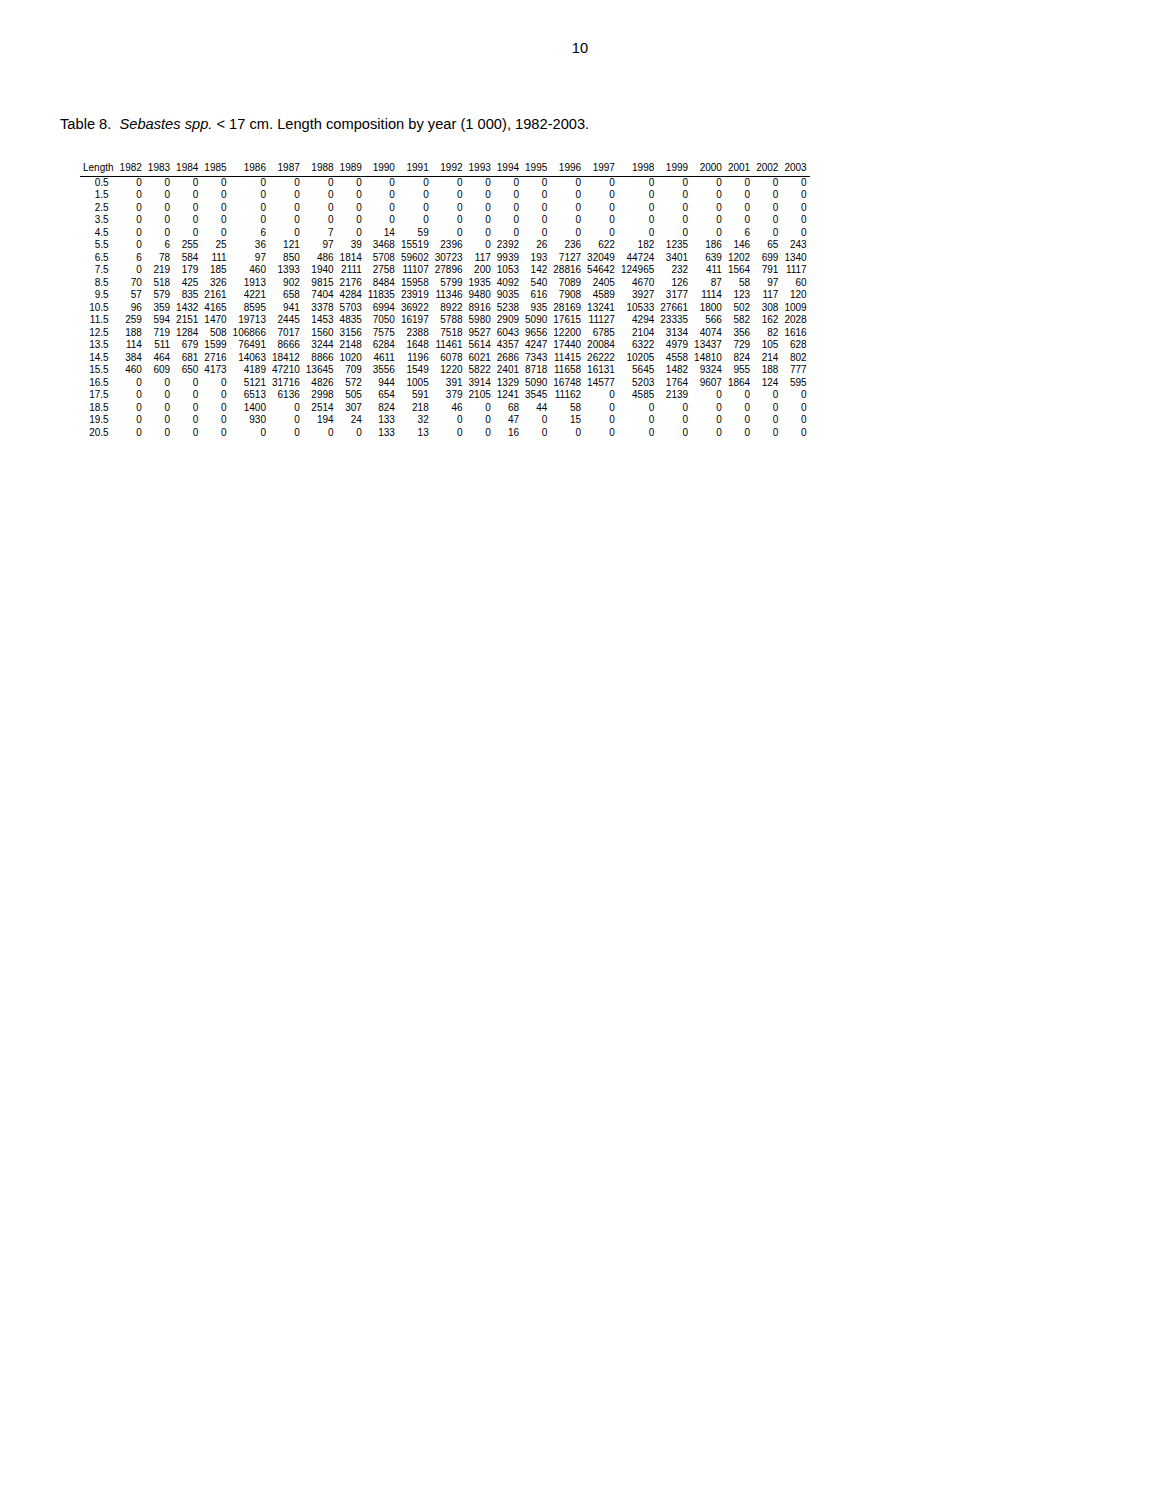10
Table 8. Sebastes spp. < 17 cm. Length composition by year (1 000), 1982-2003.
| Length | 1982 | 1983 | 1984 | 1985 | 1986 | 1987 | 1988 | 1989 | 1990 | 1991 | 1992 | 1993 | 1994 | 1995 | 1996 | 1997 | 1998 | 1999 | 2000 | 2001 | 2002 | 2003 |
| --- | --- | --- | --- | --- | --- | --- | --- | --- | --- | --- | --- | --- | --- | --- | --- | --- | --- | --- | --- | --- | --- | --- |
| 0.5 | 0 | 0 | 0 | 0 | 0 | 0 | 0 | 0 | 0 | 0 | 0 | 0 | 0 | 0 | 0 | 0 | 0 | 0 | 0 | 0 | 0 | 0 |
| 1.5 | 0 | 0 | 0 | 0 | 0 | 0 | 0 | 0 | 0 | 0 | 0 | 0 | 0 | 0 | 0 | 0 | 0 | 0 | 0 | 0 | 0 | 0 |
| 2.5 | 0 | 0 | 0 | 0 | 0 | 0 | 0 | 0 | 0 | 0 | 0 | 0 | 0 | 0 | 0 | 0 | 0 | 0 | 0 | 0 | 0 | 0 |
| 3.5 | 0 | 0 | 0 | 0 | 0 | 0 | 0 | 0 | 0 | 0 | 0 | 0 | 0 | 0 | 0 | 0 | 0 | 0 | 0 | 0 | 0 | 0 |
| 4.5 | 0 | 0 | 0 | 0 | 6 | 0 | 7 | 0 | 14 | 59 | 0 | 0 | 0 | 0 | 0 | 0 | 0 | 0 | 0 | 6 | 0 | 0 |
| 5.5 | 0 | 6 | 255 | 25 | 36 | 121 | 97 | 39 | 3468 | 15519 | 2396 | 0 | 2392 | 26 | 236 | 622 | 182 | 1235 | 186 | 146 | 65 | 243 |
| 6.5 | 6 | 78 | 584 | 111 | 97 | 850 | 486 | 1814 | 5708 | 59602 | 30723 | 117 | 9939 | 193 | 7127 | 32049 | 44724 | 3401 | 639 | 1202 | 699 | 1340 |
| 7.5 | 0 | 219 | 179 | 185 | 460 | 1393 | 1940 | 2111 | 2758 | 11107 | 27896 | 200 | 1053 | 142 | 28816 | 54642 | 124965 | 232 | 411 | 1564 | 791 | 1117 |
| 8.5 | 70 | 518 | 425 | 326 | 1913 | 902 | 9815 | 2176 | 8484 | 15958 | 5799 | 1935 | 4092 | 540 | 7089 | 2405 | 4670 | 126 | 87 | 58 | 97 | 60 |
| 9.5 | 57 | 579 | 835 | 2161 | 4221 | 658 | 7404 | 4284 | 11835 | 23919 | 11346 | 9480 | 9035 | 616 | 7908 | 4589 | 3927 | 3177 | 1114 | 123 | 117 | 120 |
| 10.5 | 96 | 359 | 1432 | 4165 | 8595 | 941 | 3378 | 5703 | 6994 | 36922 | 8922 | 8916 | 5238 | 935 | 28169 | 13241 | 10533 | 27661 | 1800 | 502 | 308 | 1009 |
| 11.5 | 259 | 594 | 2151 | 1470 | 19713 | 2445 | 1453 | 4835 | 7050 | 16197 | 5788 | 5980 | 2909 | 5090 | 17615 | 11127 | 4294 | 23335 | 566 | 582 | 162 | 2028 |
| 12.5 | 188 | 719 | 1284 | 508 | 106866 | 7017 | 1560 | 3156 | 7575 | 2388 | 7518 | 9527 | 6043 | 9656 | 12200 | 6785 | 2104 | 3134 | 4074 | 356 | 82 | 1616 |
| 13.5 | 114 | 511 | 679 | 1599 | 76491 | 8666 | 3244 | 2148 | 6284 | 1648 | 11461 | 5614 | 4357 | 4247 | 17440 | 20084 | 6322 | 4979 | 13437 | 729 | 105 | 628 |
| 14.5 | 384 | 464 | 681 | 2716 | 14063 | 18412 | 8866 | 1020 | 4611 | 1196 | 6078 | 6021 | 2686 | 7343 | 11415 | 26222 | 10205 | 4558 | 14810 | 824 | 214 | 802 |
| 15.5 | 460 | 609 | 650 | 4173 | 4189 | 47210 | 13645 | 709 | 3556 | 1549 | 1220 | 5822 | 2401 | 8718 | 11658 | 16131 | 5645 | 1482 | 9324 | 955 | 188 | 777 |
| 16.5 | 0 | 0 | 0 | 0 | 5121 | 31716 | 4826 | 572 | 944 | 1005 | 391 | 3914 | 1329 | 5090 | 16748 | 14577 | 5203 | 1764 | 9607 | 1864 | 124 | 595 |
| 17.5 | 0 | 0 | 0 | 0 | 6513 | 6136 | 2998 | 505 | 654 | 591 | 379 | 2105 | 1241 | 3545 | 11162 | 0 | 4585 | 2139 | 0 | 0 | 0 | 0 |
| 18.5 | 0 | 0 | 0 | 0 | 1400 | 0 | 2514 | 307 | 824 | 218 | 46 | 0 | 68 | 44 | 58 | 0 | 0 | 0 | 0 | 0 | 0 | 0 |
| 19.5 | 0 | 0 | 0 | 0 | 930 | 0 | 194 | 24 | 133 | 32 | 0 | 0 | 47 | 0 | 15 | 0 | 0 | 0 | 0 | 0 | 0 | 0 |
| 20.5 | 0 | 0 | 0 | 0 | 0 | 0 | 0 | 0 | 133 | 13 | 0 | 0 | 16 | 0 | 0 | 0 | 0 | 0 | 0 | 0 | 0 | 0 |